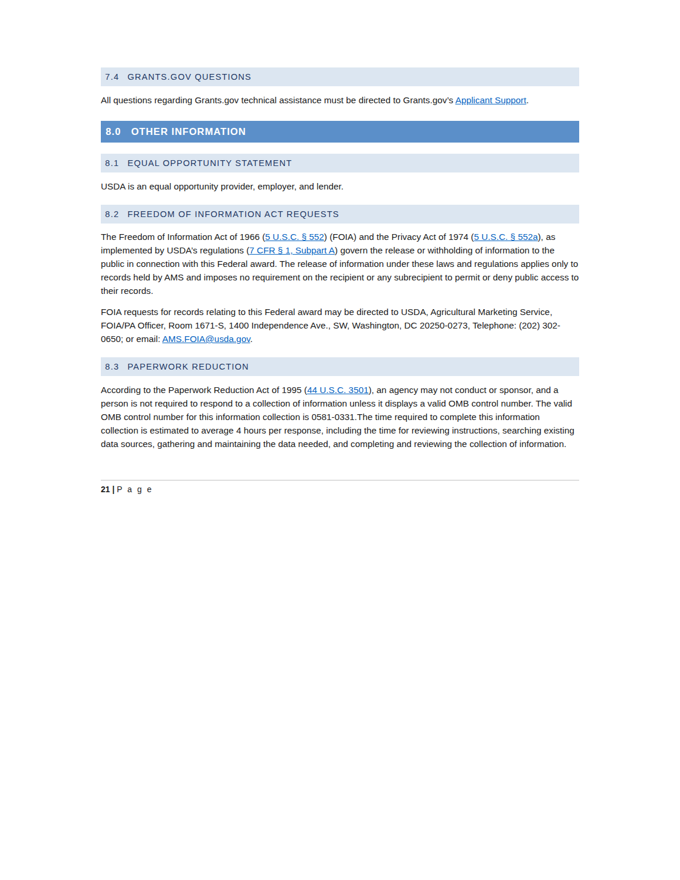7.4 Grants.gov Questions
All questions regarding Grants.gov technical assistance must be directed to Grants.gov’s Applicant Support.
8.0 Other Information
8.1 Equal Opportunity Statement
USDA is an equal opportunity provider, employer, and lender.
8.2 Freedom of Information Act Requests
The Freedom of Information Act of 1966 (5 U.S.C. § 552) (FOIA) and the Privacy Act of 1974 (5 U.S.C. § 552a), as implemented by USDA’s regulations (7 CFR § 1, Subpart A) govern the release or withholding of information to the public in connection with this Federal award. The release of information under these laws and regulations applies only to records held by AMS and imposes no requirement on the recipient or any subrecipient to permit or deny public access to their records.
FOIA requests for records relating to this Federal award may be directed to USDA, Agricultural Marketing Service, FOIA/PA Officer, Room 1671-S, 1400 Independence Ave., SW, Washington, DC 20250-0273, Telephone: (202) 302-0650; or email: AMS.FOIA@usda.gov.
8.3 Paperwork Reduction
According to the Paperwork Reduction Act of 1995 (44 U.S.C. 3501), an agency may not conduct or sponsor, and a person is not required to respond to a collection of information unless it displays a valid OMB control number. The valid OMB control number for this information collection is 0581-0331.The time required to complete this information collection is estimated to average 4 hours per response, including the time for reviewing instructions, searching existing data sources, gathering and maintaining the data needed, and completing and reviewing the collection of information.
21 | P a g e